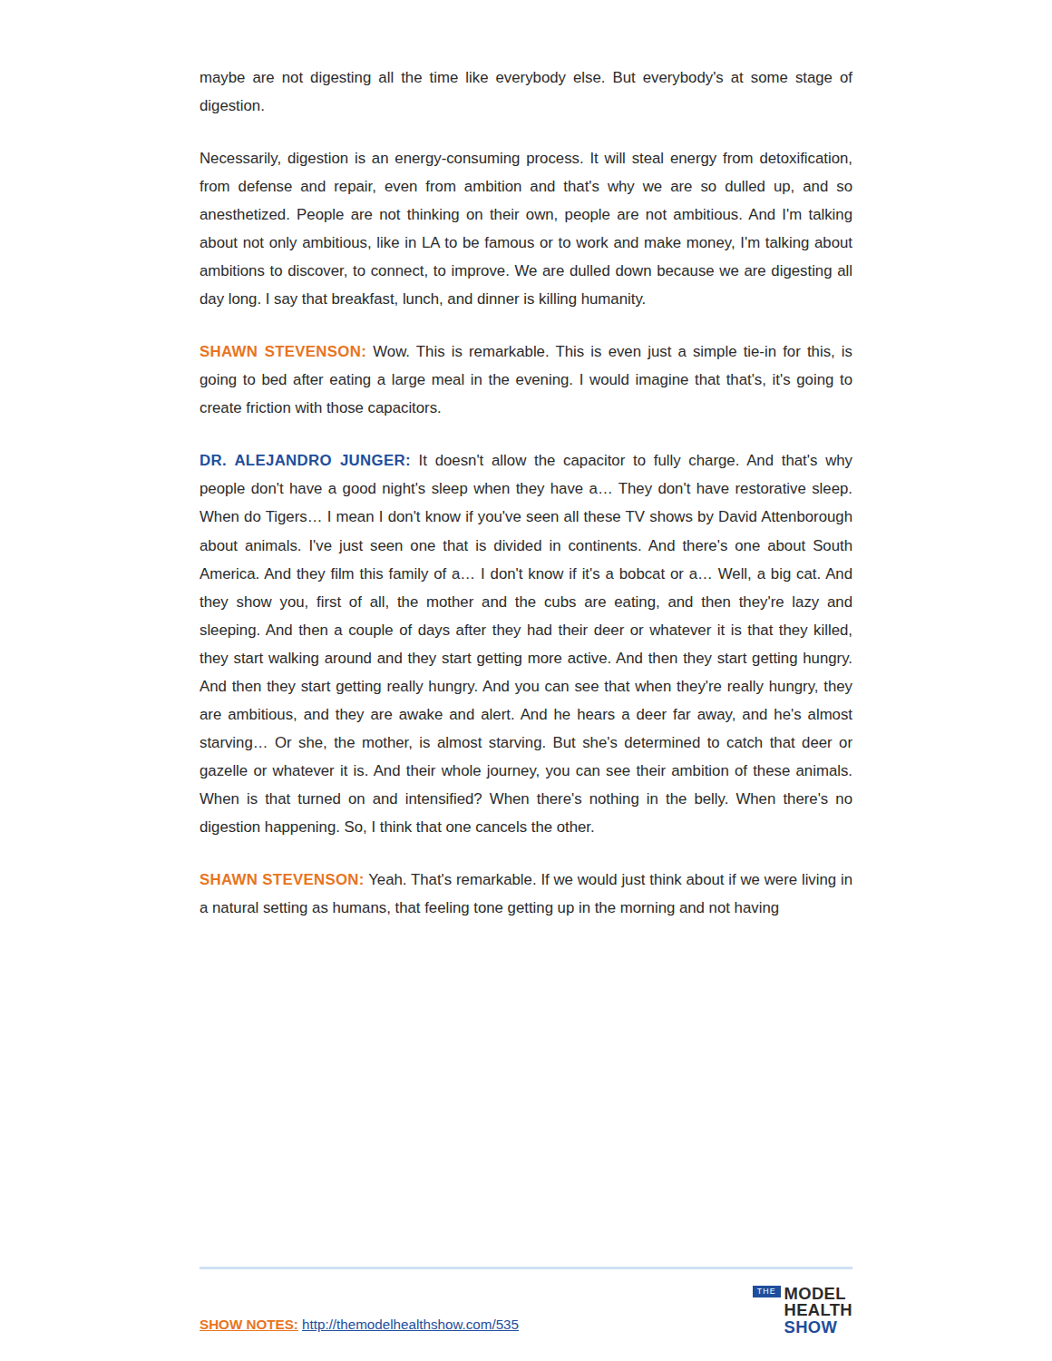maybe are not digesting all the time like everybody else. But everybody's at some stage of digestion.
Necessarily, digestion is an energy-consuming process. It will steal energy from detoxification, from defense and repair, even from ambition and that's why we are so dulled up, and so anesthetized. People are not thinking on their own, people are not ambitious. And I'm talking about not only ambitious, like in LA to be famous or to work and make money, I'm talking about ambitions to discover, to connect, to improve. We are dulled down because we are digesting all day long. I say that breakfast, lunch, and dinner is killing humanity.
SHAWN STEVENSON: Wow. This is remarkable. This is even just a simple tie-in for this, is going to bed after eating a large meal in the evening. I would imagine that that's, it's going to create friction with those capacitors.
DR. ALEJANDRO JUNGER: It doesn't allow the capacitor to fully charge. And that's why people don't have a good night's sleep when they have a… They don't have restorative sleep. When do Tigers… I mean I don't know if you've seen all these TV shows by David Attenborough about animals. I've just seen one that is divided in continents. And there's one about South America. And they film this family of a… I don't know if it's a bobcat or a… Well, a big cat. And they show you, first of all, the mother and the cubs are eating, and then they're lazy and sleeping. And then a couple of days after they had their deer or whatever it is that they killed, they start walking around and they start getting more active. And then they start getting hungry. And then they start getting really hungry. And you can see that when they're really hungry, they are ambitious, and they are awake and alert. And he hears a deer far away, and he's almost starving… Or she, the mother, is almost starving. But she's determined to catch that deer or gazelle or whatever it is. And their whole journey, you can see their ambition of these animals. When is that turned on and intensified? When there's nothing in the belly. When there's no digestion happening. So, I think that one cancels the other.
SHAWN STEVENSON: Yeah. That's remarkable. If we would just think about if we were living in a natural setting as humans, that feeling tone getting up in the morning and not having
SHOW NOTES: http://themodelhealthshow.com/535
THE MODEL HEALTH SHOW